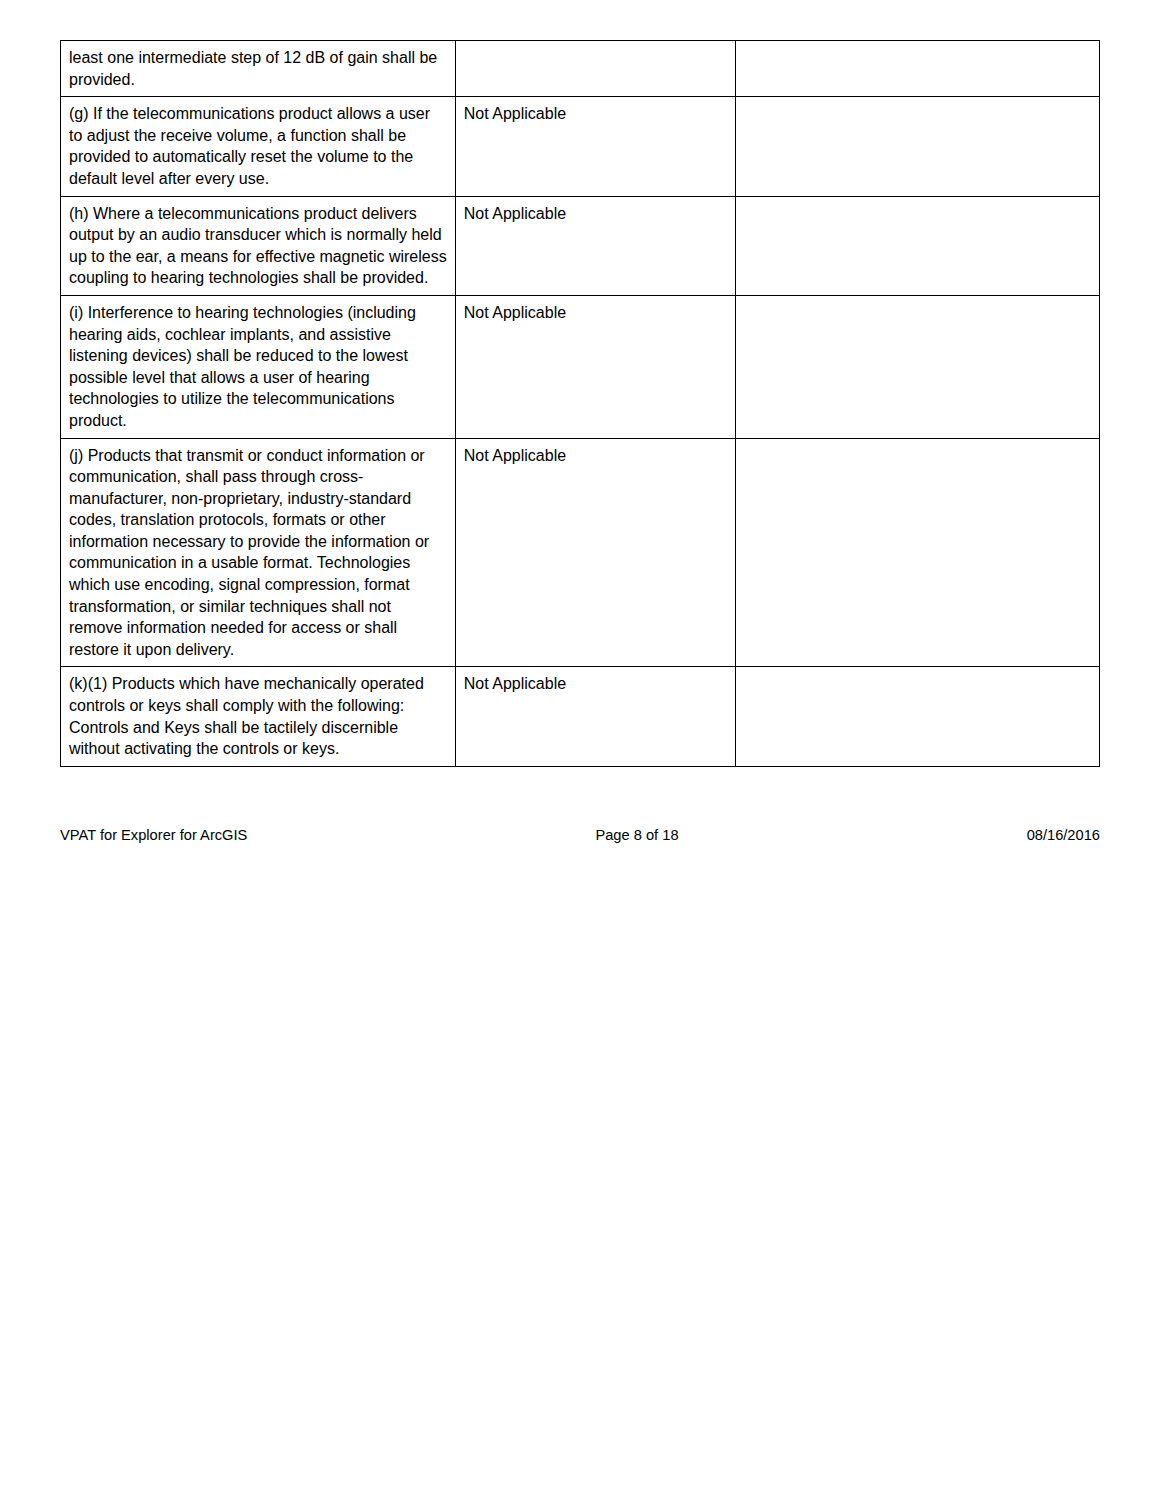| least one intermediate step of 12 dB of gain shall be provided. | | |
| (g) If the telecommunications product allows a user to adjust the receive volume, a function shall be provided to automatically reset the volume to the default level after every use. | Not Applicable | |
| (h) Where a telecommunications product delivers output by an audio transducer which is normally held up to the ear, a means for effective magnetic wireless coupling to hearing technologies shall be provided. | Not Applicable | |
| (i) Interference to hearing technologies (including hearing aids, cochlear implants, and assistive listening devices) shall be reduced to the lowest possible level that allows a user of hearing technologies to utilize the telecommunications product. | Not Applicable | |
| (j) Products that transmit or conduct information or communication, shall pass through cross-manufacturer, non-proprietary, industry-standard codes, translation protocols, formats or other information necessary to provide the information or communication in a usable format. Technologies which use encoding, signal compression, format transformation, or similar techniques shall not remove information needed for access or shall restore it upon delivery. | Not Applicable | |
| (k)(1) Products which have mechanically operated controls or keys shall comply with the following: Controls and Keys shall be tactilely discernible without activating the controls or keys. | Not Applicable | |
VPAT for Explorer for ArcGIS Page 8 of 18 08/16/2016